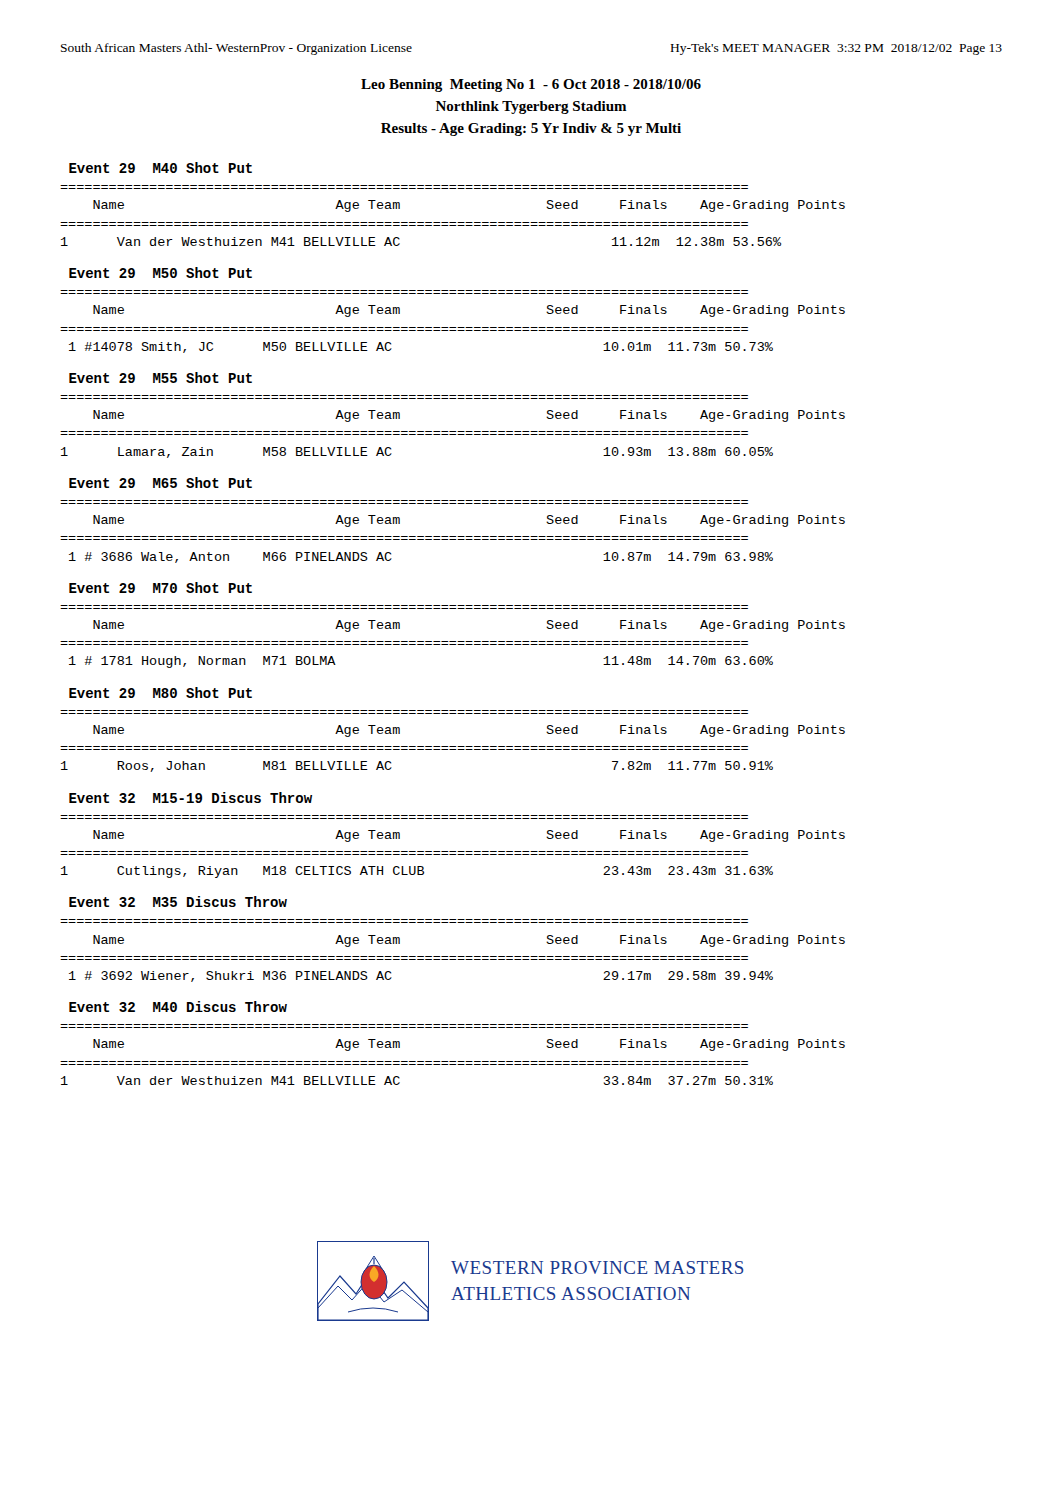South African Masters Athl- WesternProv - Organization License Hy-Tek's MEET MANAGER 3:32 PM 2018/12/02 Page 13
Leo Benning Meeting No 1 - 6 Oct 2018 - 2018/10/06
Northlink Tygerberg Stadium
Results - Age Grading: 5 Yr Indiv & 5 yr Multi
Event 29 M40 Shot Put
=====================================================================================
    Name                          Age Team                  Seed     Finals    Age-Grading Points
=====================================================================================
1      Van der Westhuizen M41 BELLVILLE AC                          11.12m  12.38m 53.56%
Event 29 M50 Shot Put
=====================================================================================
    Name                          Age Team                  Seed     Finals    Age-Grading Points
=====================================================================================
 1 #14078 Smith, JC      M50 BELLVILLE AC                          10.01m  11.73m 50.73%
Event 29 M55 Shot Put
=====================================================================================
    Name                          Age Team                  Seed     Finals    Age-Grading Points
=====================================================================================
1      Lamara, Zain      M58 BELLVILLE AC                          10.93m  13.88m 60.05%
Event 29 M65 Shot Put
=====================================================================================
    Name                          Age Team                  Seed     Finals    Age-Grading Points
=====================================================================================
 1 # 3686 Wale, Anton    M66 PINELANDS AC                          10.87m  14.79m 63.98%
Event 29 M70 Shot Put
=====================================================================================
    Name                          Age Team                  Seed     Finals    Age-Grading Points
=====================================================================================
 1 # 1781 Hough, Norman  M71 BOLMA                                 11.48m  14.70m 63.60%
Event 29 M80 Shot Put
=====================================================================================
    Name                          Age Team                  Seed     Finals    Age-Grading Points
=====================================================================================
1      Roos, Johan       M81 BELLVILLE AC                           7.82m  11.77m 50.91%
Event 32 M15-19 Discus Throw
=====================================================================================
    Name                          Age Team                  Seed     Finals    Age-Grading Points
=====================================================================================
1      Cutlings, Riyan   M18 CELTICS ATH CLUB                      23.43m  23.43m 31.63%
Event 32 M35 Discus Throw
=====================================================================================
    Name                          Age Team                  Seed     Finals    Age-Grading Points
=====================================================================================
 1 # 3692 Wiener, Shukri M36 PINELANDS AC                          29.17m  29.58m 39.94%
Event 32 M40 Discus Throw
=====================================================================================
    Name                          Age Team                  Seed     Finals    Age-Grading Points
=====================================================================================
1      Van der Westhuizen M41 BELLVILLE AC                         33.84m  37.27m 50.31%
WESTERN PROVINCE MASTERS
ATHLETICS ASSOCIATION